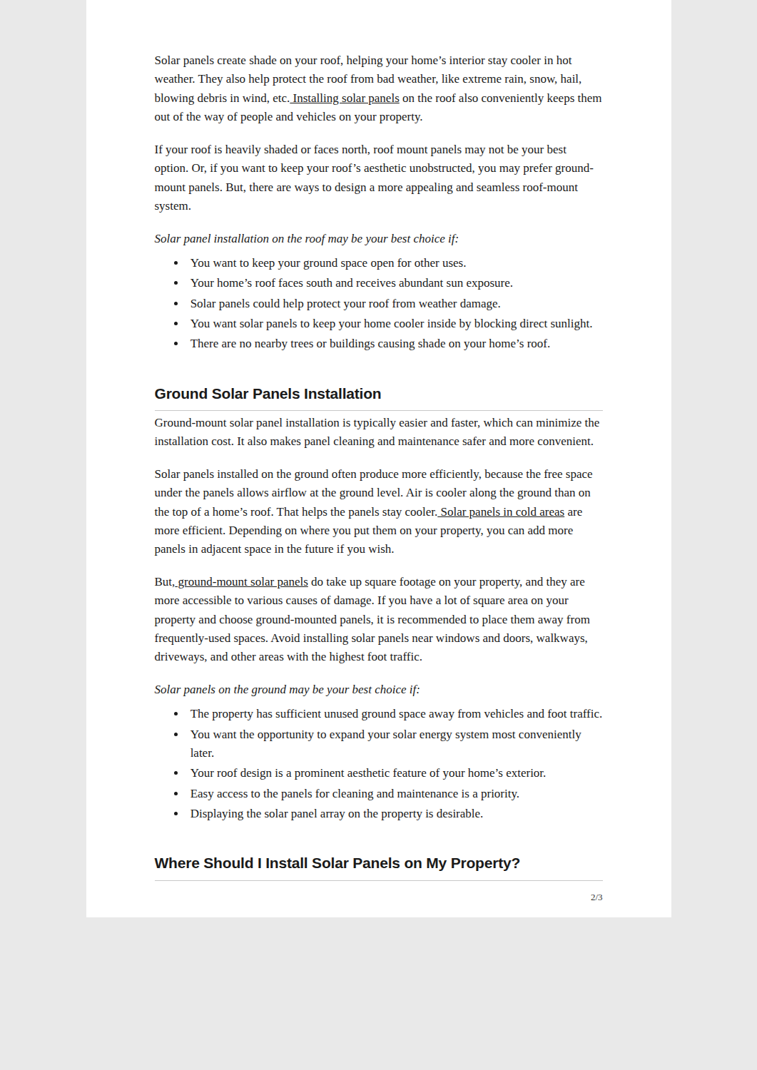Solar panels create shade on your roof, helping your home’s interior stay cooler in hot weather. They also help protect the roof from bad weather, like extreme rain, snow, hail, blowing debris in wind, etc. Installing solar panels on the roof also conveniently keeps them out of the way of people and vehicles on your property.
If your roof is heavily shaded or faces north, roof mount panels may not be your best option. Or, if you want to keep your roof’s aesthetic unobstructed, you may prefer ground-mount panels. But, there are ways to design a more appealing and seamless roof-mount system.
Solar panel installation on the roof may be your best choice if:
You want to keep your ground space open for other uses.
Your home’s roof faces south and receives abundant sun exposure.
Solar panels could help protect your roof from weather damage.
You want solar panels to keep your home cooler inside by blocking direct sunlight.
There are no nearby trees or buildings causing shade on your home’s roof.
Ground Solar Panels Installation
Ground-mount solar panel installation is typically easier and faster, which can minimize the installation cost. It also makes panel cleaning and maintenance safer and more convenient.
Solar panels installed on the ground often produce more efficiently, because the free space under the panels allows airflow at the ground level. Air is cooler along the ground than on the top of a home’s roof. That helps the panels stay cooler. Solar panels in cold areas are more efficient. Depending on where you put them on your property, you can add more panels in adjacent space in the future if you wish.
But, ground-mount solar panels do take up square footage on your property, and they are more accessible to various causes of damage. If you have a lot of square area on your property and choose ground-mounted panels, it is recommended to place them away from frequently-used spaces. Avoid installing solar panels near windows and doors, walkways, driveways, and other areas with the highest foot traffic.
Solar panels on the ground may be your best choice if:
The property has sufficient unused ground space away from vehicles and foot traffic.
You want the opportunity to expand your solar energy system most conveniently later.
Your roof design is a prominent aesthetic feature of your home’s exterior.
Easy access to the panels for cleaning and maintenance is a priority.
Displaying the solar panel array on the property is desirable.
Where Should I Install Solar Panels on My Property?
2/3